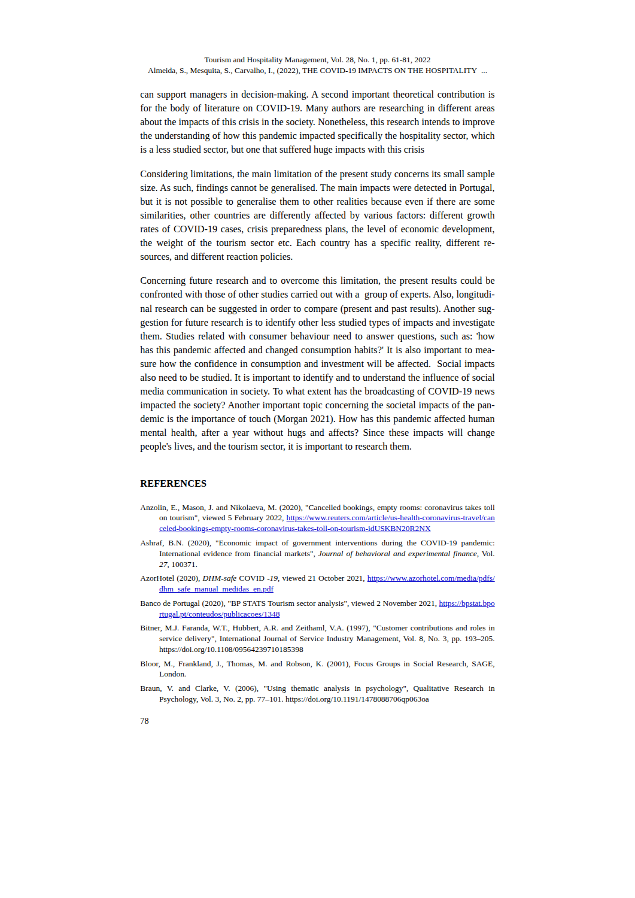Tourism and Hospitality Management, Vol. 28, No. 1, pp. 61-81, 2022 Almeida, S., Mesquita, S., Carvalho, I., (2022), THE COVID-19 IMPACTS ON THE HOSPITALITY ...
can support managers in decision-making. A second important theoretical contribution is for the body of literature on COVID-19. Many authors are researching in different areas about the impacts of this crisis in the society. Nonetheless, this research intends to improve the understanding of how this pandemic impacted specifically the hospitality sector, which is a less studied sector, but one that suffered huge impacts with this crisis
Considering limitations, the main limitation of the present study concerns its small sample size. As such, findings cannot be generalised. The main impacts were detected in Portugal, but it is not possible to generalise them to other realities because even if there are some similarities, other countries are differently affected by various factors: different growth rates of COVID-19 cases, crisis preparedness plans, the level of economic development, the weight of the tourism sector etc. Each country has a specific reality, different resources, and different reaction policies.
Concerning future research and to overcome this limitation, the present results could be confronted with those of other studies carried out with a group of experts. Also, longitudinal research can be suggested in order to compare (present and past results). Another suggestion for future research is to identify other less studied types of impacts and investigate them. Studies related with consumer behaviour need to answer questions, such as: 'how has this pandemic affected and changed consumption habits?' It is also important to measure how the confidence in consumption and investment will be affected. Social impacts also need to be studied. It is important to identify and to understand the influence of social media communication in society. To what extent has the broadcasting of COVID-19 news impacted the society? Another important topic concerning the societal impacts of the pandemic is the importance of touch (Morgan 2021). How has this pandemic affected human mental health, after a year without hugs and affects? Since these impacts will change people's lives, and the tourism sector, it is important to research them.
REFERENCES
Anzolin, E., Mason, J. and Nikolaeva, M. (2020), "Cancelled bookings, empty rooms: coronavirus takes toll on tourism", viewed 5 February 2022, https://www.reuters.com/article/us-health-coronavirus-travel/canceled-bookings-empty-rooms-coronavirus-takes-toll-on-tourism-idUSKBN20R2NX
Ashraf, B.N. (2020), "Economic impact of government interventions during the COVID-19 pandemic: International evidence from financial markets", Journal of behavioral and experimental finance, Vol. 27, 100371.
AzorHotel (2020), DHM-safe COVID -19, viewed 21 October 2021, https://www.azorhotel.com/media/pdfs/dhm_safe_manual_medidas_en.pdf
Banco de Portugal (2020), "BP STATS Tourism sector analysis", viewed 2 November 2021, https://bpstat.bportugal.pt/conteudos/publicacoes/1348
Bitner, M.J. Faranda, W.T., Hubbert, A.R. and Zeithaml, V.A. (1997), "Customer contributions and roles in service delivery", International Journal of Service Industry Management, Vol. 8, No. 3, pp. 193–205. https://doi.org/10.1108/09564239710185398
Bloor, M., Frankland, J., Thomas, M. and Robson, K. (2001), Focus Groups in Social Research, SAGE, London.
Braun, V. and Clarke, V. (2006), "Using thematic analysis in psychology", Qualitative Research in Psychology, Vol. 3, No. 2, pp. 77–101. https://doi.org/10.1191/1478088706qp063oa
78